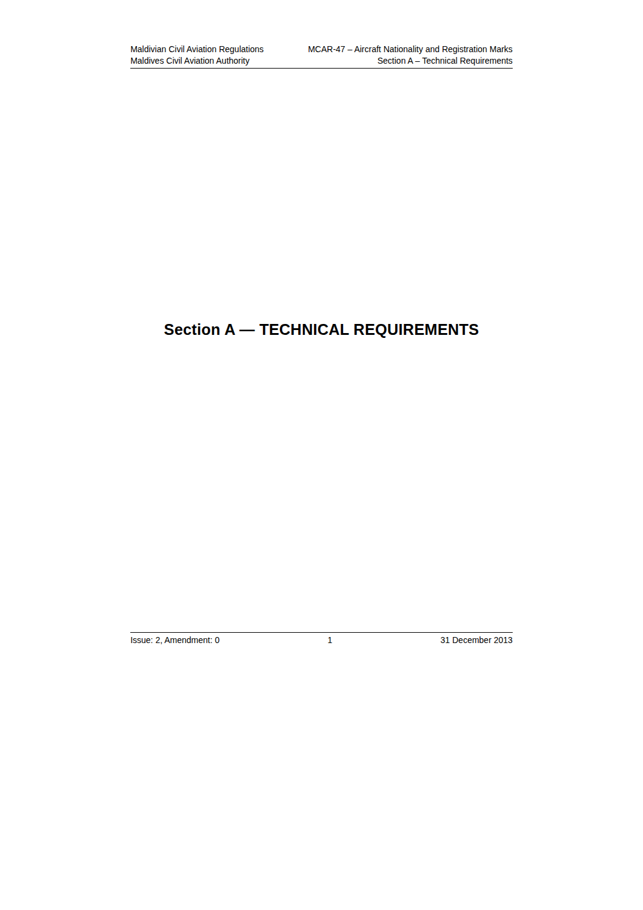Maldivian Civil Aviation Regulations
MCAR-47 – Aircraft Nationality and Registration Marks
Maldives Civil Aviation Authority
Section A – Technical Requirements
Section A — TECHNICAL REQUIREMENTS
Issue: 2, Amendment: 0
1
31 December 2013